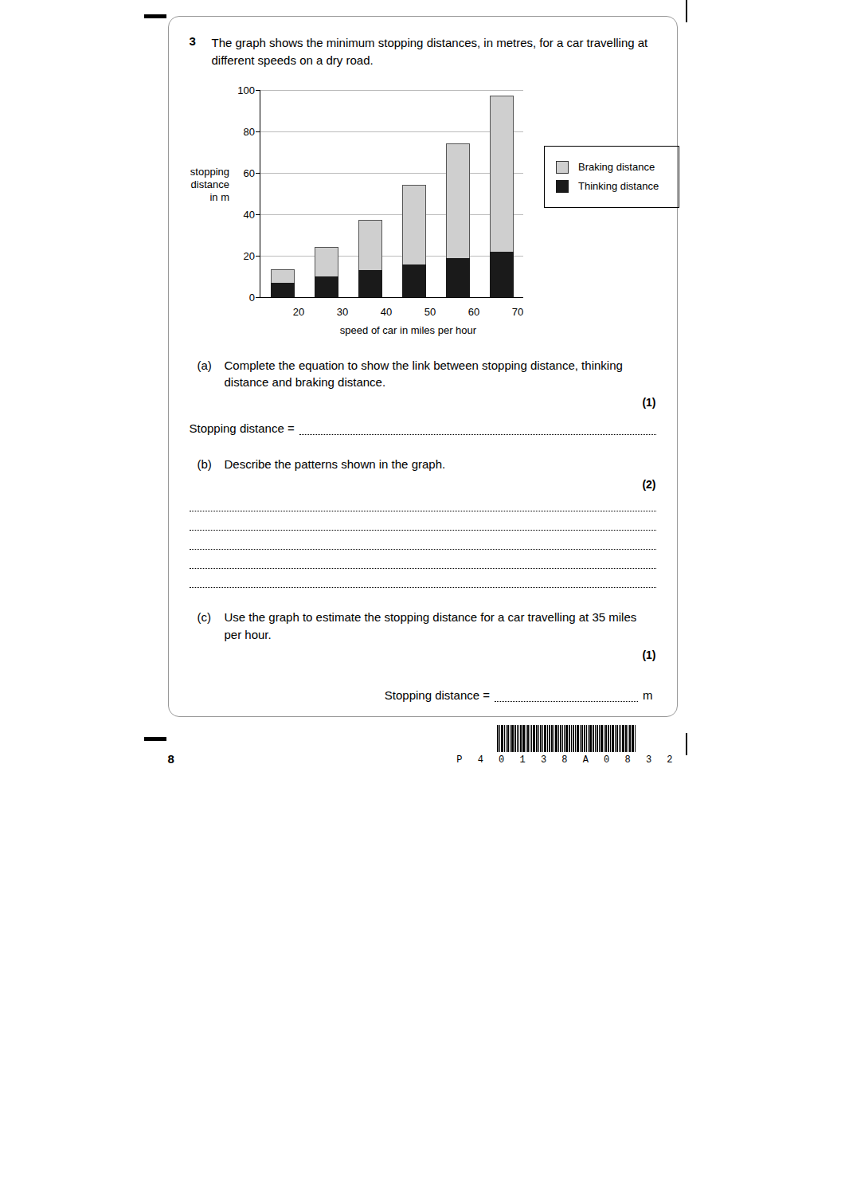3
The graph shows the minimum stopping distances, in metres, for a car travelling at different speeds on a dry road.
stopping
distance
in m
100 80 60 40 20 0
Braking distance
Thinking distance
203040506070
speed of car in miles per hour
(a)
Complete the equation to show the link between stopping distance, thinking distance and braking distance.
(1)
Stopping distance =
(b)
Describe the patterns shown in the graph.
(2)
(c)
Use the graph to estimate the stopping distance for a car travelling at 35 miles per hour.
(1)
Stopping distance = m
8
P 4 0 1 3 8 A 0 8 3 2